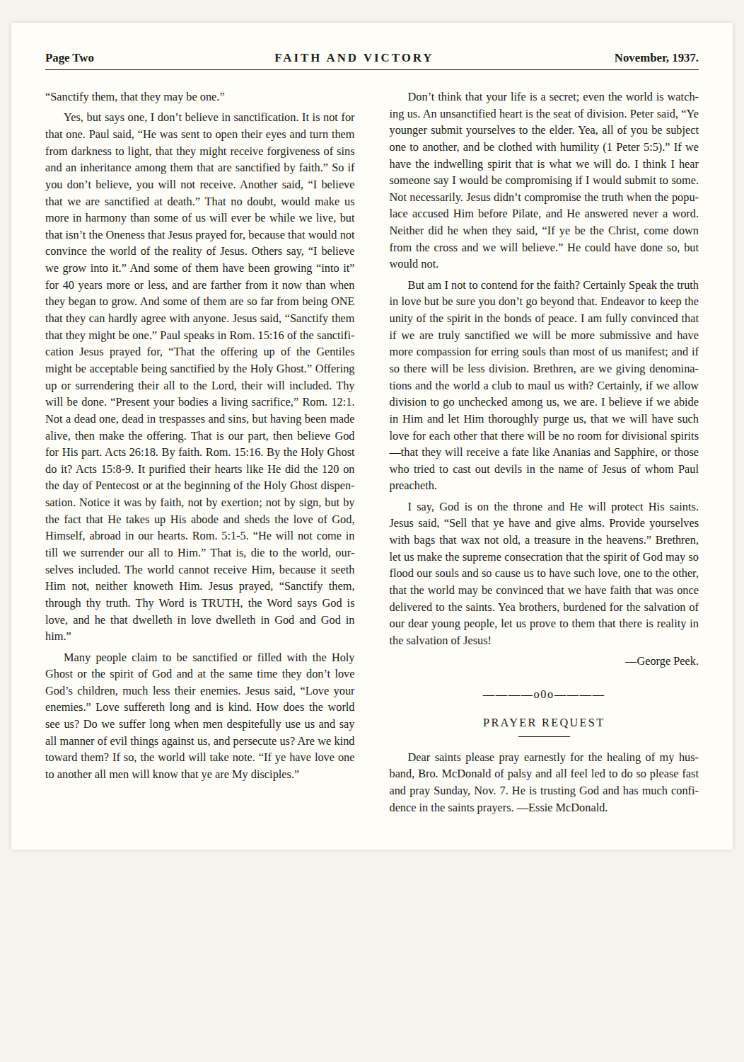Page Two FAITH AND VICTORY November, 1937.
“Sanctify them, that they may be one.”
Yes, but says one, I don’t believe in sanctification. It is not for that one. Paul said, “He was sent to open their eyes and turn them from darkness to light, that they might receive forgiveness of sins and an inheritance among them that are sanctified by faith.” So if you don’t believe, you will not receive. Another said, “I believe that we are sanctified at death.” That no doubt, would make us more in harmony than some of us will ever be while we live, but that isn’t the Oneness that Jesus prayed for, because that would not convince the world of the reality of Jesus. Others say, “I believe we grow into it.” And some of them have been growing “into it” for 40 years more or less, and are farther from it now than when they began to grow. And some of them are so far from being ONE that they can hardly agree with anyone. Jesus said, “Sanctify them that they might be one.” Paul speaks in Rom. 15:16 of the sanctification Jesus prayed for, “That the offering up of the Gentiles might be acceptable being sanctified by the Holy Ghost.” Offering up or surrendering their all to the Lord, their will included. Thy will be done. “Present your bodies a living sacrifice,” Rom. 12:1. Not a dead one, dead in trespasses and sins, but having been made alive, then make the offering. That is our part, then believe God for His part. Acts 26:18. By faith. Rom. 15:16. By the Holy Ghost do it? Acts 15:8-9. It purified their hearts like He did the 120 on the day of Pentecost or at the beginning of the Holy Ghost dispensation. Notice it was by faith, not by exertion; not by sign, but by the fact that He takes up His abode and sheds the love of God, Himself, abroad in our hearts. Rom. 5:1-5. “He will not come in till we surrender our all to Him.” That is, die to the world, ourselves included. The world cannot receive Him, because it seeth Him not, neither knoweth Him. Jesus prayed, “Sanctify them, through thy truth. Thy Word is TRUTH, the Word says God is love, and he that dwelleth in love dwelleth in God and God in him.”
Many people claim to be sanctified or filled with the Holy Ghost or the spirit of God and at the same time they don’t love God’s children, much less their enemies. Jesus said, “Love your enemies.” Love suffereth long and is kind. How does the world see us? Do we suffer long when men despitefully use us and say all manner of evil things against us, and persecute us? Are we kind toward them? If so, the world will take note. “If ye have love one to another all men will know that ye are My disciples.”
Don’t think that your life is a secret; even the world is watching us. An unsanctified heart is the seat of division. Peter said, “Ye younger submit yourselves to the elder. Yea, all of you be subject one to another, and be clothed with humility (1 Peter 5:5).” If we have the indwelling spirit that is what we will do. I think I hear someone say I would be compromising if I would submit to some. Not necessarily. Jesus didn’t compromise the truth when the populace accused Him before Pilate, and He answered never a word. Neither did he when they said, “If ye be the Christ, come down from the cross and we will believe.” He could have done so, but would not.
But am I not to contend for the faith? Certainly Speak the truth in love but be sure you don’t go beyond that. Endeavor to keep the unity of the spirit in the bonds of peace. I am fully convinced that if we are truly sanctified we will be more submissive and have more compassion for erring souls than most of us manifest; and if so there will be less division. Brethren, are we giving denominations and the world a club to maul us with? Certainly, if we allow division to go unchecked among us, we are. I believe if we abide in Him and let Him thoroughly purge us, that we will have such love for each other that there will be no room for divisional spirits—that they will receive a fate like Ananias and Sapphire, or those who tried to cast out devils in the name of Jesus of whom Paul preacheth.
I say, God is on the throne and He will protect His saints. Jesus said, “Sell that ye have and give alms. Provide yourselves with bags that wax not old, a treasure in the heavens.” Brethren, let us make the supreme consecration that the spirit of God may so flood our souls and so cause us to have such love, one to the other, that the world may be convinced that we have faith that was once delivered to the saints. Yea brothers, burdened for the salvation of our dear young people, let us prove to them that there is reality in the salvation of Jesus!
—George Peek.
————o0o————
Prayer Request
Dear saints please pray earnestly for the healing of my husband, Bro. McDonald of palsy and all feel led to do so please fast and pray Sunday, Nov. 7. He is trusting God and has much confidence in the saints prayers. —Essie McDonald.